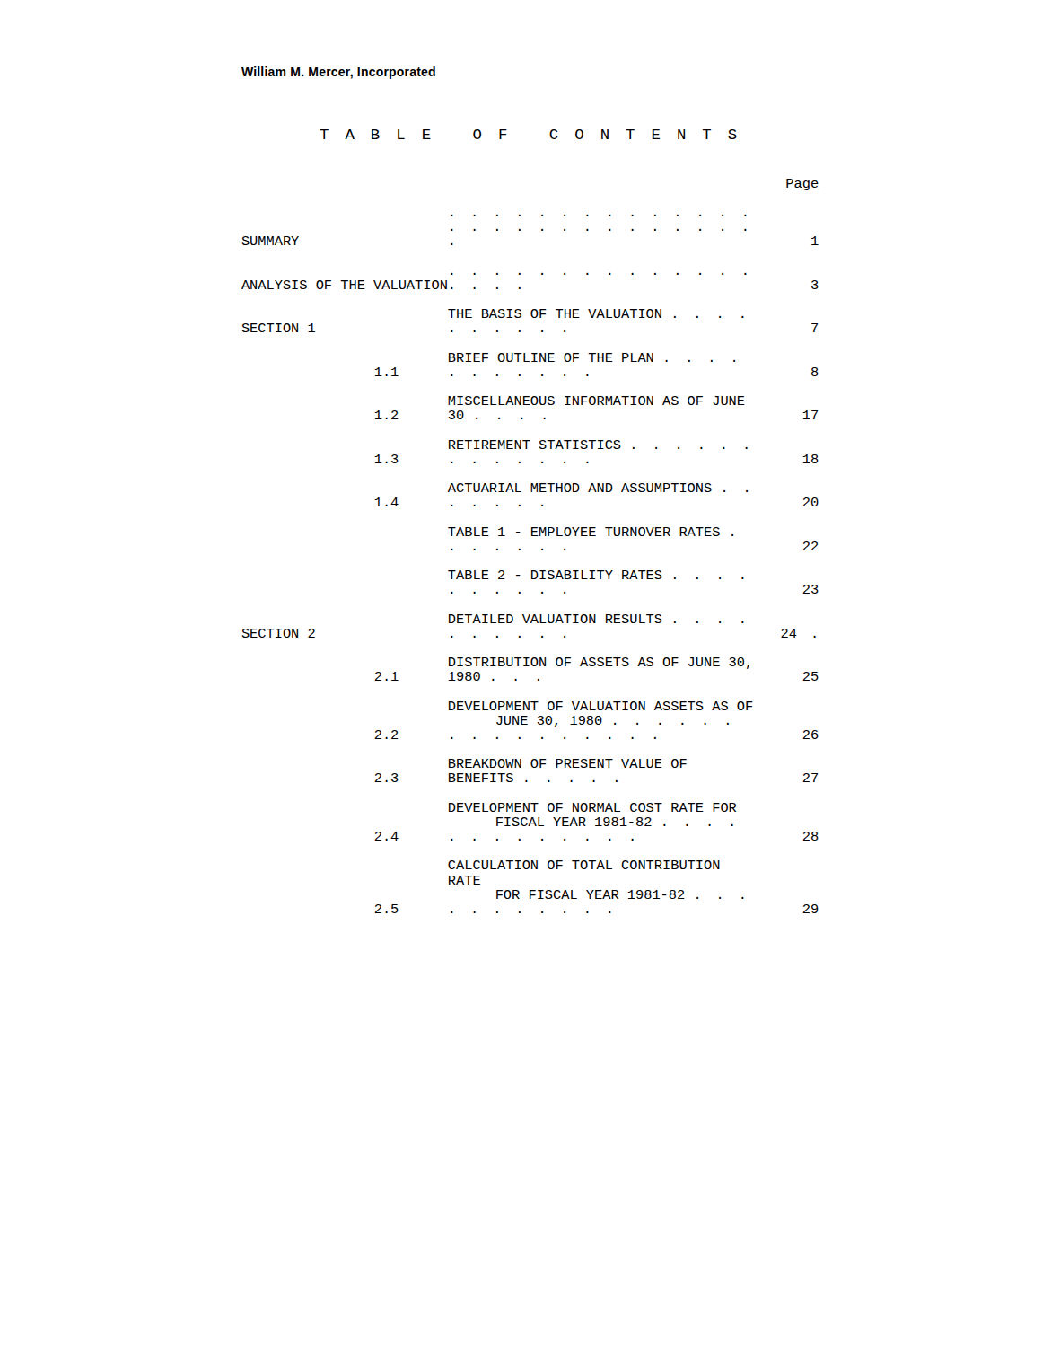William M. Mercer, Incorporated
T A B L E O F C O N T E N T S
| | | | Page |
| SUMMARY | | . . . . . . . . . . . . . . . . . . . . . . . . . . . . . | 1 |
| ANALYSIS OF THE VALUATION | . . . . . . . . . . . . . . . . . . | 3 |
| SECTION 1 | | THE BASIS OF THE VALUATION . . . . . . . . . . | 7 |
| | 1.1 | BRIEF OUTLINE OF THE PLAN . . . . . . . . . . . | 8 |
| | 1.2 | MISCELLANEOUS INFORMATION AS OF JUNE 30 . . . . | 17 |
| | 1.3 | RETIREMENT STATISTICS . . . . . . . . . . . . . | 18 |
| | 1.4 | ACTUARIAL METHOD AND ASSUMPTIONS . . . . . . . | 20 |
| | | TABLE 1 - EMPLOYEE TURNOVER RATES . . . . . . . | 22 |
| | | TABLE 2 - DISABILITY RATES . . . . . . . . . . | 23 |
| SECTION 2 | | DETAILED VALUATION RESULTS . . . . . . . . . . | 24 . |
| | 2.1 | DISTRIBUTION OF ASSETS AS OF JUNE 30, 1980 . . . | 25 |
| | 2.2 | DEVELOPMENT OF VALUATION ASSETS AS OF JUNE 30, 1980 . . . . . . . . . . . . . . . . | 26 |
| | 2.3 | BREAKDOWN OF PRESENT VALUE OF BENEFITS . . . . . | 27 |
| | 2.4 | DEVELOPMENT OF NORMAL COST RATE FOR FISCAL YEAR 1981-82 . . . . . . . . . . . . . | 28 |
| | 2.5 | CALCULATION OF TOTAL CONTRIBUTION RATE FOR FISCAL YEAR 1981-82 . . . . . . . . . . . | 29 |